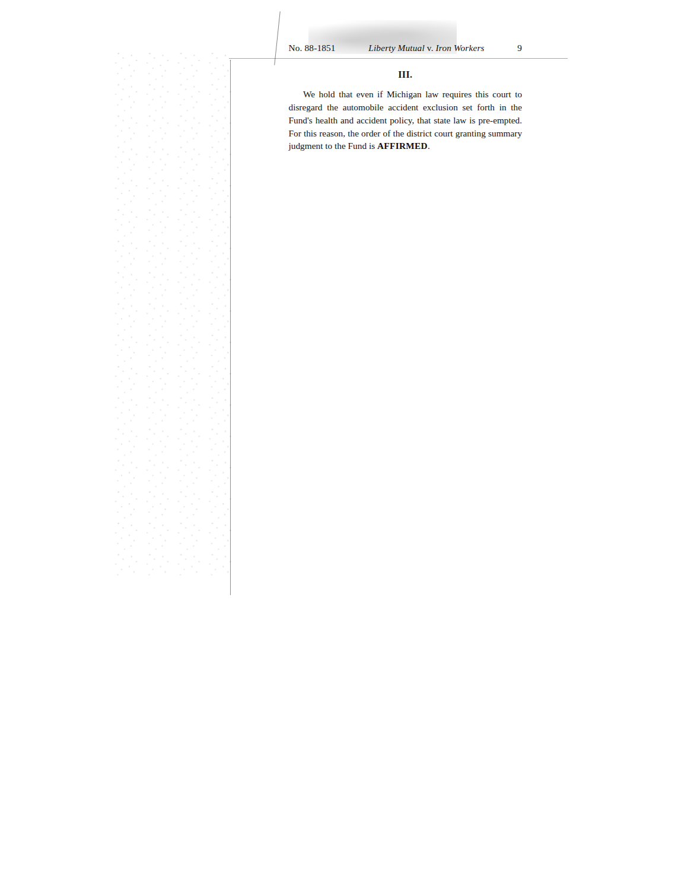No. 88-1851 Liberty Mutual v. Iron Workers 9
III.
We hold that even if Michigan law requires this court to disregard the automobile accident exclusion set forth in the Fund's health and accident policy, that state law is pre-empted. For this reason, the order of the district court granting summary judgment to the Fund is AFFIRMED.